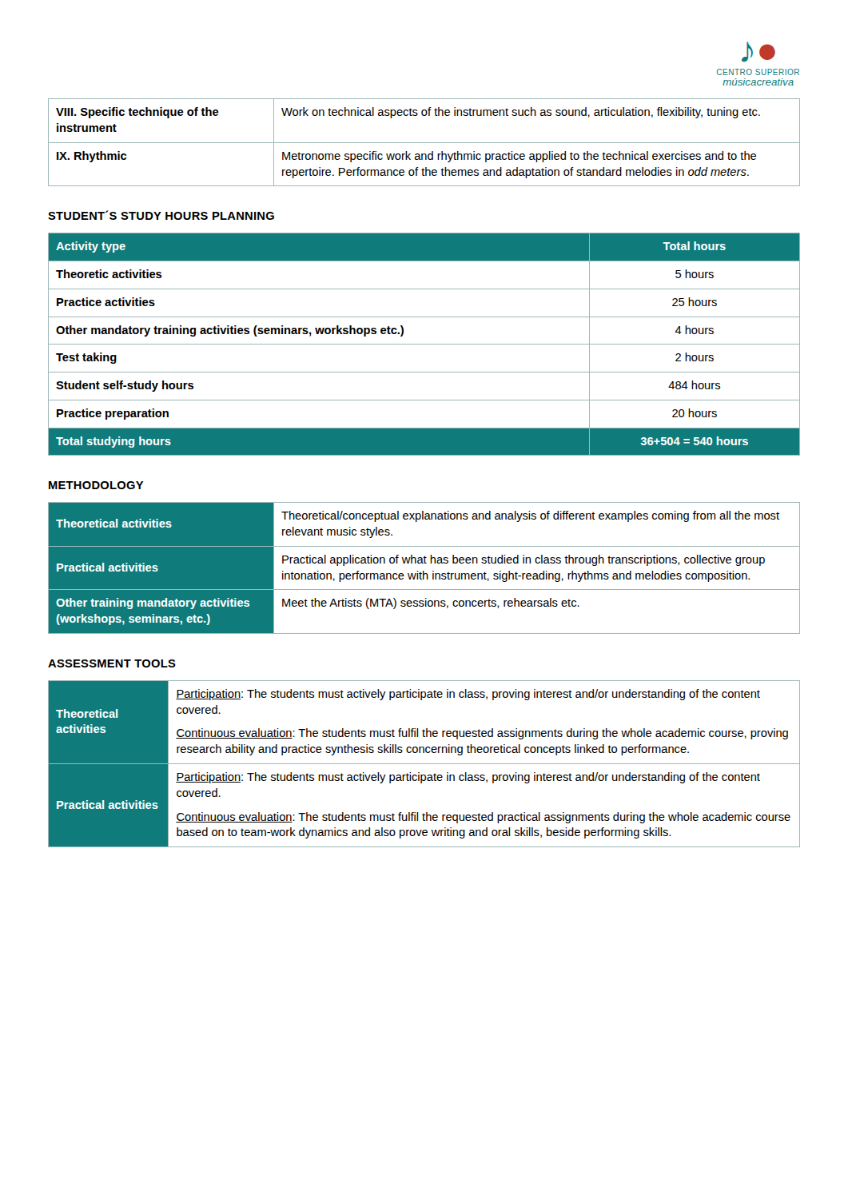♪●
CENTRO SUPERIOR
músicacreativa
| VIII. Specific technique of the instrument | Work on technical aspects of the instrument such as sound, articulation, flexibility, tuning etc. |
| IX. Rhythmic | Metronome specific work and rhythmic practice applied to the technical exercises and to the repertoire. Performance of the themes and adaptation of standard melodies in odd meters . |
STUDENT´S STUDY HOURS PLANNING
| Activity type | Total hours |
| --- | --- |
| Theoretic activities | 5 hours |
| Practice activities | 25 hours |
| Other mandatory training activities (seminars, workshops etc.) | 4 hours |
| Test taking | 2 hours |
| Student self-study hours | 484 hours |
| Practice preparation | 20 hours |
| Total studying hours | 36+504 = 540 hours |
METHODOLOGY
| Theoretical activities | Theoretical/conceptual explanations and analysis of different examples coming from all the most relevant music styles. |
| Practical activities | Practical application of what has been studied in class through transcriptions, collective group intonation, performance with instrument, sight-reading, rhythms and melodies composition. |
| Other training mandatory activities (workshops, seminars, etc.) | Meet the Artists (MTA) sessions, concerts, rehearsals etc. |
ASSESSMENT TOOLS
| Theoretical activities | Participation : The students must actively participate in class, proving interest and/or understanding of the content covered. Continuous evaluation : The students must fulfil the requested assignments during the whole academic course, proving research ability and practice synthesis skills concerning theoretical concepts linked to performance. |
| Practical activities | Participation : The students must actively participate in class, proving interest and/or understanding of the content covered. Continuous evaluation : The students must fulfil the requested practical assignments during the whole academic course based on to team-work dynamics and also prove writing and oral skills, beside performing skills. |